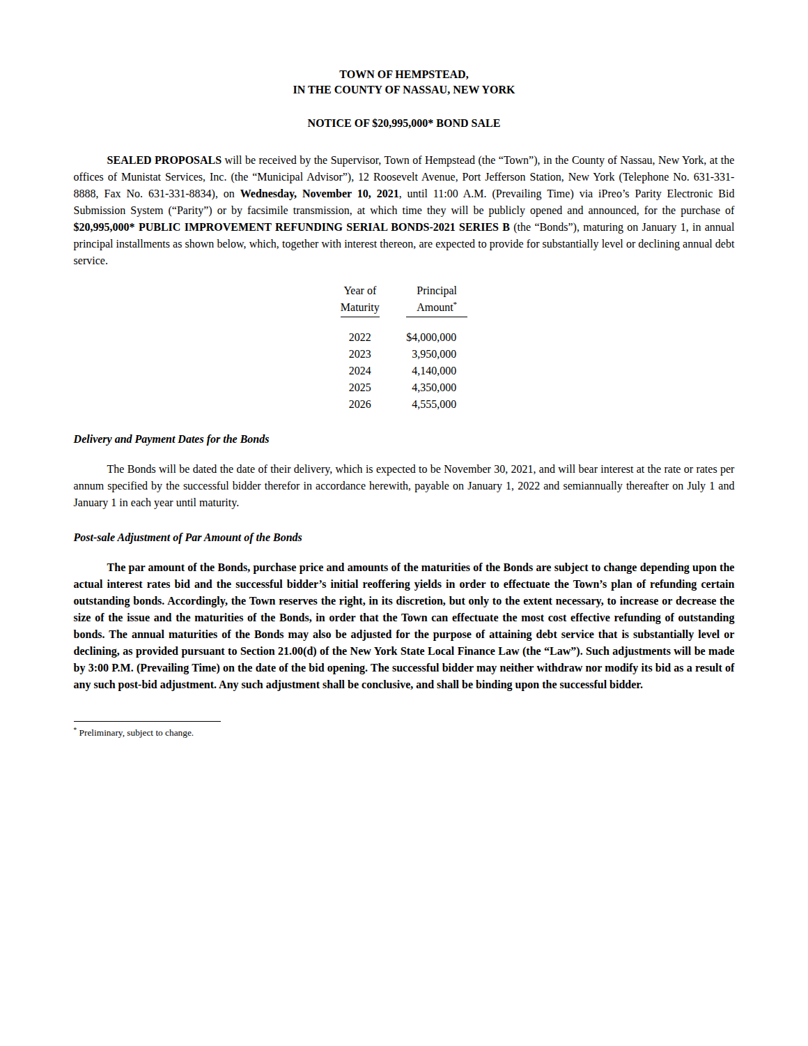TOWN OF HEMPSTEAD,
IN THE COUNTY OF NASSAU, NEW YORK
NOTICE OF $20,995,000* BOND SALE
SEALED PROPOSALS will be received by the Supervisor, Town of Hempstead (the “Town”), in the County of Nassau, New York, at the offices of Munistat Services, Inc. (the “Municipal Advisor”), 12 Roosevelt Avenue, Port Jefferson Station, New York (Telephone No. 631-331-8888, Fax No. 631-331-8834), on Wednesday, November 10, 2021, until 11:00 A.M. (Prevailing Time) via iPreo’s Parity Electronic Bid Submission System (“Parity”) or by facsimile transmission, at which time they will be publicly opened and announced, for the purchase of $20,995,000* PUBLIC IMPROVEMENT REFUNDING SERIAL BONDS-2021 SERIES B (the “Bonds”), maturing on January 1, in annual principal installments as shown below, which, together with interest thereon, are expected to provide for substantially level or declining annual debt service.
| Year of Maturity | Principal Amount * |
| --- | --- |
| 2022 | $4,000,000 |
| 2023 | 3,950,000 |
| 2024 | 4,140,000 |
| 2025 | 4,350,000 |
| 2026 | 4,555,000 |
Delivery and Payment Dates for the Bonds
The Bonds will be dated the date of their delivery, which is expected to be November 30, 2021, and will bear interest at the rate or rates per annum specified by the successful bidder therefor in accordance herewith, payable on January 1, 2022 and semiannually thereafter on July 1 and January 1 in each year until maturity.
Post-sale Adjustment of Par Amount of the Bonds
The par amount of the Bonds, purchase price and amounts of the maturities of the Bonds are subject to change depending upon the actual interest rates bid and the successful bidder’s initial reoffering yields in order to effectuate the Town’s plan of refunding certain outstanding bonds. Accordingly, the Town reserves the right, in its discretion, but only to the extent necessary, to increase or decrease the size of the issue and the maturities of the Bonds, in order that the Town can effectuate the most cost effective refunding of outstanding bonds. The annual maturities of the Bonds may also be adjusted for the purpose of attaining debt service that is substantially level or declining, as provided pursuant to Section 21.00(d) of the New York State Local Finance Law (the “Law”). Such adjustments will be made by 3:00 P.M. (Prevailing Time) on the date of the bid opening. The successful bidder may neither withdraw nor modify its bid as a result of any such post-bid adjustment. Any such adjustment shall be conclusive, and shall be binding upon the successful bidder.
* Preliminary, subject to change.